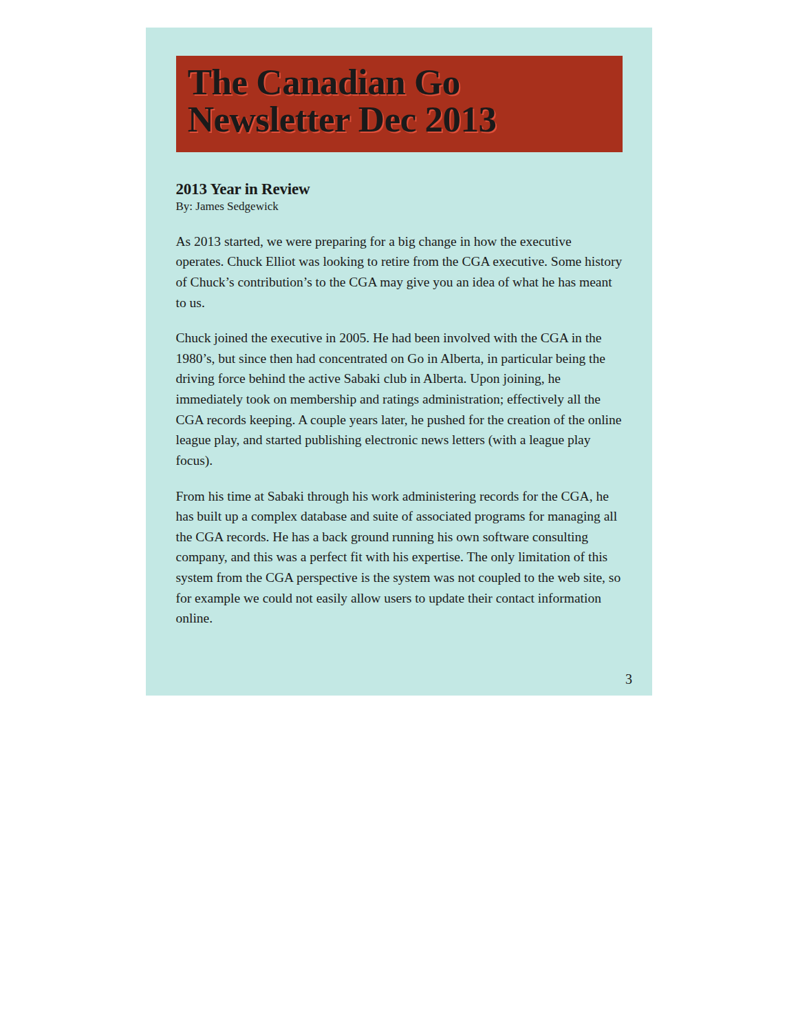The Canadian Go Newsletter Dec 2013
2013 Year in Review
By: James Sedgewick
As 2013 started, we were preparing for a big change in how the executive operates. Chuck Elliot was looking to retire from the CGA executive. Some history of Chuck’s contribution’s to the CGA may give you an idea of what he has meant to us.
Chuck joined the executive in 2005. He had been involved with the CGA in the 1980’s, but since then had concentrated on Go in Alberta, in particular being the driving force behind the active Sabaki club in Alberta. Upon joining, he immediately took on membership and ratings administration; effectively all the CGA records keeping. A couple years later, he pushed for the creation of the online league play, and started publishing electronic news letters (with a league play focus).
From his time at Sabaki through his work administering records for the CGA, he has built up a complex database and suite of associated programs for managing all the CGA records. He has a back ground running his own software consulting company, and this was a perfect fit with his expertise. The only limitation of this system from the CGA perspective is the system was not coupled to the web site, so for example we could not easily allow users to update their contact information online.
3